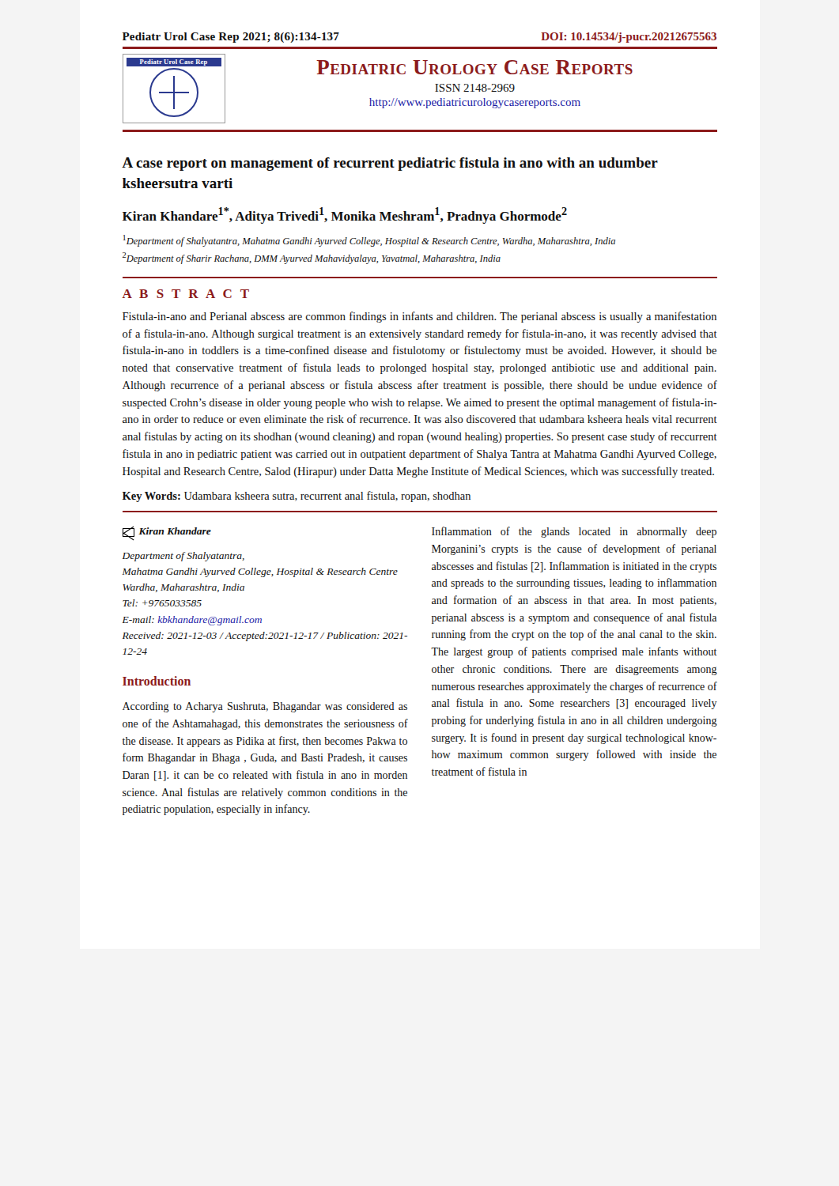Pediatr Urol Case Rep 2021; 8(6):134-137
DOI: 10.14534/j-pucr.20212675563
Pediatr Urol Case Rep
Pediatric Urology Case Reports
ISSN 2148-2969
http://www.pediatricurologycasereports.com
A case report on management of recurrent pediatric fistula in ano with an udumber ksheersutra varti
Kiran Khandare1*, Aditya Trivedi1, Monika Meshram1, Pradnya Ghormode2
1Department of Shalyatantra, Mahatma Gandhi Ayurved College, Hospital & Research Centre, Wardha, Maharashtra, India
2Department of Sharir Rachana, DMM Ayurved Mahavidyalaya, Yavatmal, Maharashtra, India
A B S T R A C T
Fistula-in-ano and Perianal abscess are common findings in infants and children. The perianal abscess is usually a manifestation of a fistula-in-ano. Although surgical treatment is an extensively standard remedy for fistula-in-ano, it was recently advised that fistula-in-ano in toddlers is a time-confined disease and fistulotomy or fistulectomy must be avoided. However, it should be noted that conservative treatment of fistula leads to prolonged hospital stay, prolonged antibiotic use and additional pain. Although recurrence of a perianal abscess or fistula abscess after treatment is possible, there should be undue evidence of suspected Crohn’s disease in older young people who wish to relapse. We aimed to present the optimal management of fistula-in-ano in order to reduce or even eliminate the risk of recurrence. It was also discovered that udambara ksheera heals vital recurrent anal fistulas by acting on its shodhan (wound cleaning) and ropan (wound healing) properties. So present case study of reccurrent fistula in ano in pediatric patient was carried out in outpatient department of Shalya Tantra at Mahatma Gandhi Ayurved College, Hospital and Research Centre, Salod (Hirapur) under Datta Meghe Institute of Medical Sciences, which was successfully treated.
Key Words: Udambara ksheera sutra, recurrent anal fistula, ropan, shodhan
Kiran Khandare
Department of Shalyatantra,
Mahatma Gandhi Ayurved College, Hospital & Research Centre
Wardha, Maharashtra, India
Tel: +9765033585
E-mail: kbkhandare@gmail.com
Received: 2021-12-03 / Accepted:2021-12-17 / Publication: 2021-12-24
Introduction
According to Acharya Sushruta, Bhagandar was considered as one of the Ashtamahagad, this demonstrates the seriousness of the disease. It appears as Pidika at first, then becomes Pakwa to form Bhagandar in Bhaga , Guda, and Basti Pradesh, it causes Daran [1]. it can be co releated with fistula in ano in morden science. Anal fistulas are relatively common conditions in the pediatric population, especially in infancy.
Inflammation of the glands located in abnormally deep Morganini’s crypts is the cause of development of perianal abscesses and fistulas [2]. Inflammation is initiated in the crypts and spreads to the surrounding tissues, leading to inflammation and formation of an abscess in that area. In most patients, perianal abscess is a symptom and consequence of anal fistula running from the crypt on the top of the anal canal to the skin. The largest group of patients comprised male infants without other chronic conditions. There are disagreements among numerous researches approximately the charges of recurrence of anal fistula in ano. Some researchers [3] encouraged lively probing for underlying fistula in ano in all children undergoing surgery. It is found in present day surgical technological know-how maximum common surgery followed with inside the treatment of fistula in